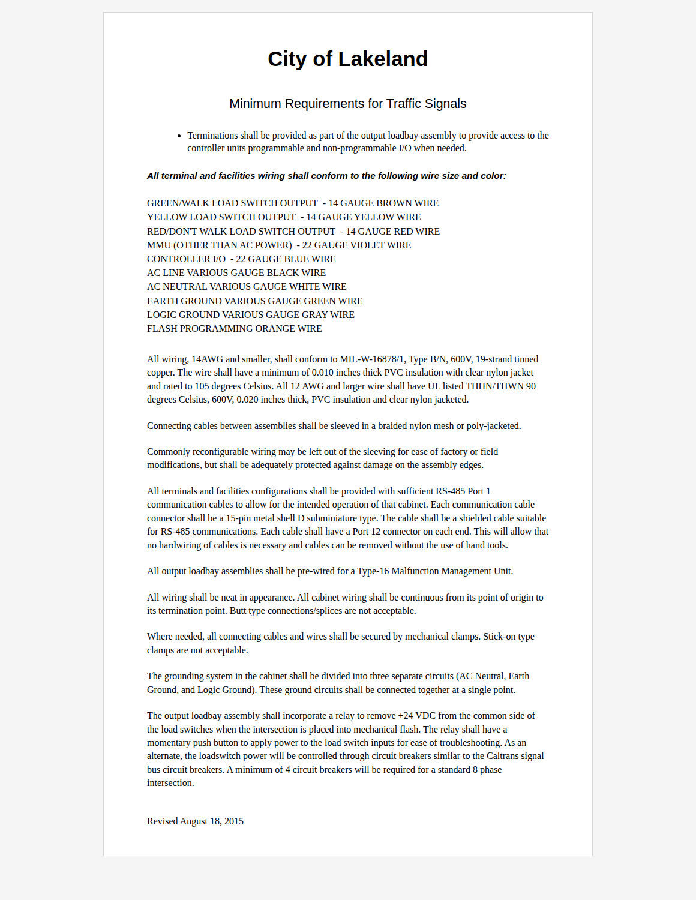City of Lakeland
Minimum Requirements for Traffic Signals
Terminations shall be provided as part of the output loadbay assembly to provide access to the controller units programmable and non-programmable I/O when needed.
All terminal and facilities wiring shall conform to the following wire size and color:
GREEN/WALK LOAD SWITCH OUTPUT - 14 GAUGE BROWN WIRE
YELLOW LOAD SWITCH OUTPUT - 14 GAUGE YELLOW WIRE
RED/DON'T WALK LOAD SWITCH OUTPUT - 14 GAUGE RED WIRE
MMU (OTHER THAN AC POWER) - 22 GAUGE VIOLET WIRE
CONTROLLER I/O - 22 GAUGE BLUE WIRE
AC LINE VARIOUS GAUGE BLACK WIRE
AC NEUTRAL VARIOUS GAUGE WHITE WIRE
EARTH GROUND VARIOUS GAUGE GREEN WIRE
LOGIC GROUND VARIOUS GAUGE GRAY WIRE
FLASH PROGRAMMING ORANGE WIRE
All wiring, 14AWG and smaller, shall conform to MIL-W-16878/1, Type B/N, 600V, 19-strand tinned copper. The wire shall have a minimum of 0.010 inches thick PVC insulation with clear nylon jacket and rated to 105 degrees Celsius. All 12 AWG and larger wire shall have UL listed THHN/THWN 90 degrees Celsius, 600V, 0.020 inches thick, PVC insulation and clear nylon jacketed.
Connecting cables between assemblies shall be sleeved in a braided nylon mesh or poly-jacketed.
Commonly reconfigurable wiring may be left out of the sleeving for ease of factory or field modifications, but shall be adequately protected against damage on the assembly edges.
All terminals and facilities configurations shall be provided with sufficient RS-485 Port 1 communication cables to allow for the intended operation of that cabinet. Each communication cable connector shall be a 15-pin metal shell D subminiature type. The cable shall be a shielded cable suitable for RS-485 communications. Each cable shall have a Port 12 connector on each end. This will allow that no hardwiring of cables is necessary and cables can be removed without the use of hand tools.
All output loadbay assemblies shall be pre-wired for a Type-16 Malfunction Management Unit.
All wiring shall be neat in appearance. All cabinet wiring shall be continuous from its point of origin to its termination point. Butt type connections/splices are not acceptable.
Where needed, all connecting cables and wires shall be secured by mechanical clamps. Stick-on type clamps are not acceptable.
The grounding system in the cabinet shall be divided into three separate circuits (AC Neutral, Earth Ground, and Logic Ground). These ground circuits shall be connected together at a single point.
The output loadbay assembly shall incorporate a relay to remove +24 VDC from the common side of the load switches when the intersection is placed into mechanical flash. The relay shall have a momentary push button to apply power to the load switch inputs for ease of troubleshooting. As an alternate, the loadswitch power will be controlled through circuit breakers similar to the Caltrans signal bus circuit breakers. A minimum of 4 circuit breakers will be required for a standard 8 phase intersection.
Revised August 18, 2015